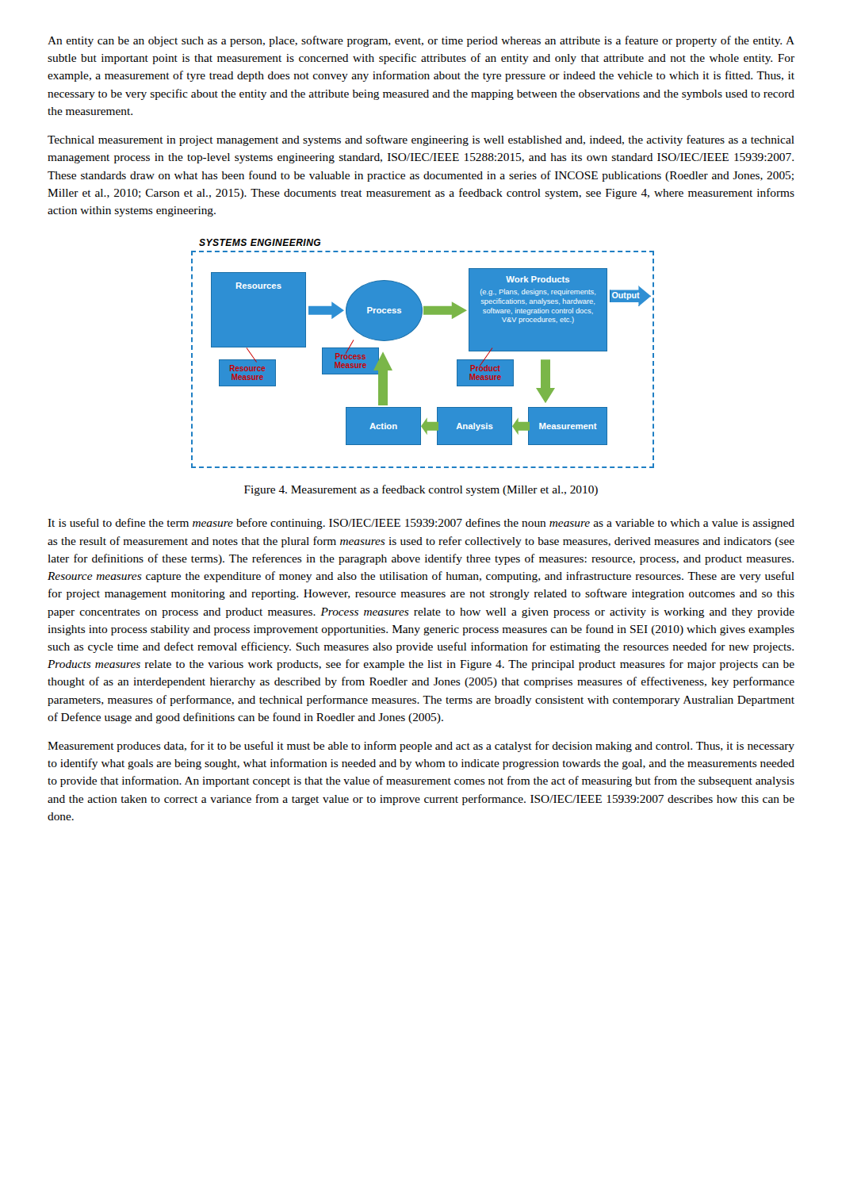An entity can be an object such as a person, place, software program, event, or time period whereas an attribute is a feature or property of the entity. A subtle but important point is that measurement is concerned with specific attributes of an entity and only that attribute and not the whole entity. For example, a measurement of tyre tread depth does not convey any information about the tyre pressure or indeed the vehicle to which it is fitted. Thus, it necessary to be very specific about the entity and the attribute being measured and the mapping between the observations and the symbols used to record the measurement.
Technical measurement in project management and systems and software engineering is well established and, indeed, the activity features as a technical management process in the top-level systems engineering standard, ISO/IEC/IEEE 15288:2015, and has its own standard ISO/IEC/IEEE 15939:2007. These standards draw on what has been found to be valuable in practice as documented in a series of INCOSE publications (Roedler and Jones, 2005; Miller et al., 2010; Carson et al., 2015). These documents treat measurement as a feedback control system, see Figure 4, where measurement informs action within systems engineering.
SYSTEMS ENGINEERING
Resources
Process
Work Products (e.g., Plans, designs, requirements,
specifications, analyses, hardware,
software, integration control docs,
V&V procedures, etc.)
Output
Resource
Measure
Process
Measure
Product
Measure
Action
Analysis
Measurement
Figure 4. Measurement as a feedback control system (Miller et al., 2010)
It is useful to define the term measure before continuing. ISO/IEC/IEEE 15939:2007 defines the noun measure as a variable to which a value is assigned as the result of measurement and notes that the plural form measures is used to refer collectively to base measures, derived measures and indicators (see later for definitions of these terms). The references in the paragraph above identify three types of measures: resource, process, and product measures. Resource measures capture the expenditure of money and also the utilisation of human, computing, and infrastructure resources. These are very useful for project management monitoring and reporting. However, resource measures are not strongly related to software integration outcomes and so this paper concentrates on process and product measures. Process measures relate to how well a given process or activity is working and they provide insights into process stability and process improvement opportunities. Many generic process measures can be found in SEI (2010) which gives examples such as cycle time and defect removal efficiency. Such measures also provide useful information for estimating the resources needed for new projects. Products measures relate to the various work products, see for example the list in Figure 4. The principal product measures for major projects can be thought of as an interdependent hierarchy as described by from Roedler and Jones (2005) that comprises measures of effectiveness, key performance parameters, measures of performance, and technical performance measures. The terms are broadly consistent with contemporary Australian Department of Defence usage and good definitions can be found in Roedler and Jones (2005).
Measurement produces data, for it to be useful it must be able to inform people and act as a catalyst for decision making and control. Thus, it is necessary to identify what goals are being sought, what information is needed and by whom to indicate progression towards the goal, and the measurements needed to provide that information. An important concept is that the value of measurement comes not from the act of measuring but from the subsequent analysis and the action taken to correct a variance from a target value or to improve current performance. ISO/IEC/IEEE 15939:2007 describes how this can be done.